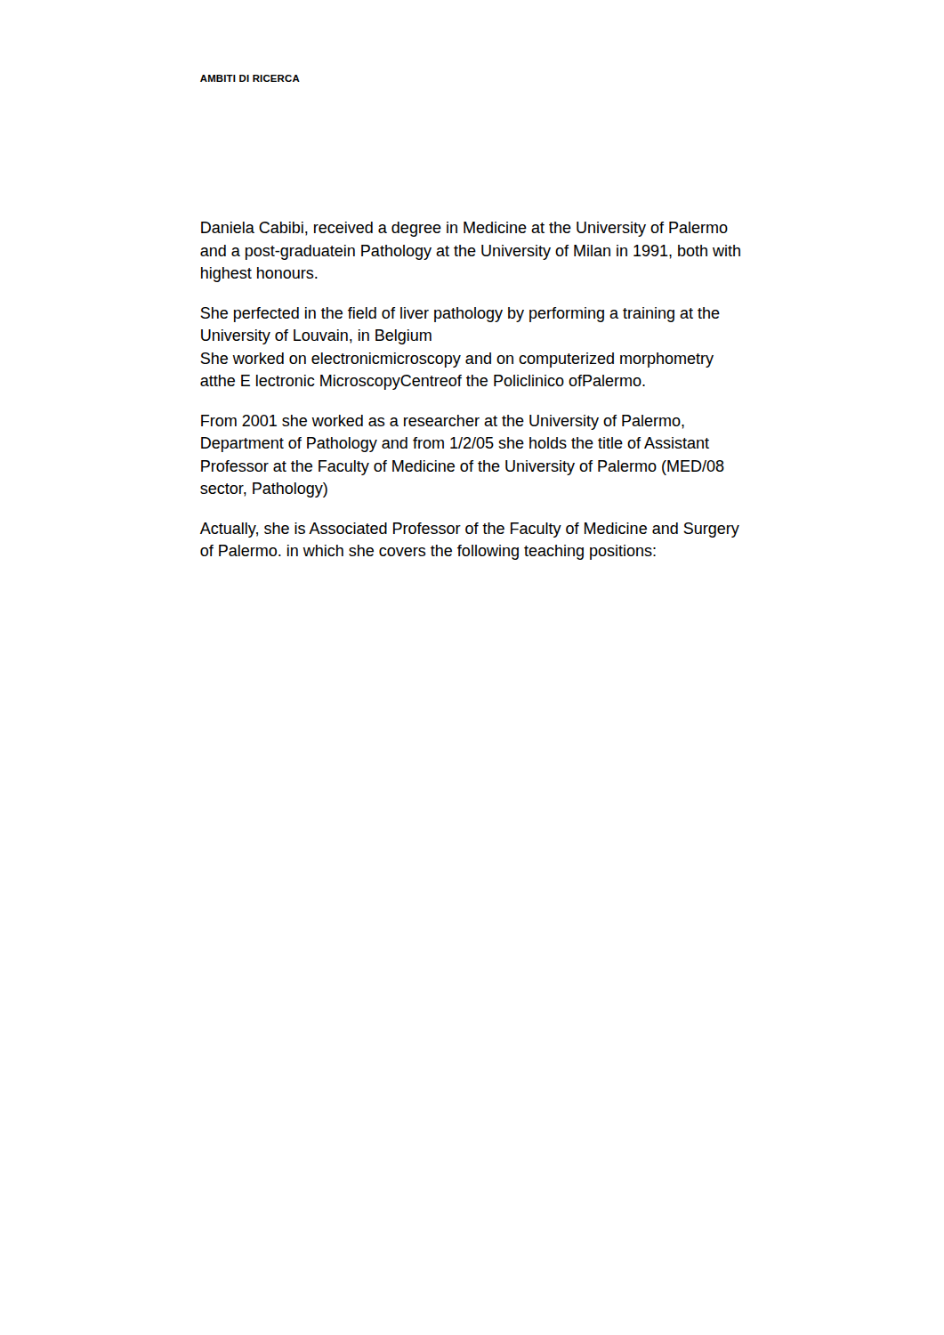AMBITI DI RICERCA
Daniela Cabibi, received a degree in Medicine at the University of Palermo and a post-graduatein Pathology at the University of Milan in 1991, both with highest honours.
She perfected in the field of liver pathology by performing a training at the University of Louvain, in Belgium
She worked on electronicmicroscopy and on computerized morphometry atthe E lectronic MicroscopyCentreof the Policlinico ofPalermo.
From 2001 she worked as a researcher at the University of Palermo, Department of Pathology and from 1/2/05 she holds the title of Assistant Professor at the Faculty of Medicine of the University of Palermo (MED/08 sector, Pathology)
Actually, she is Associated Professor of the Faculty of Medicine and Surgery of Palermo. in which she covers the following teaching positions: